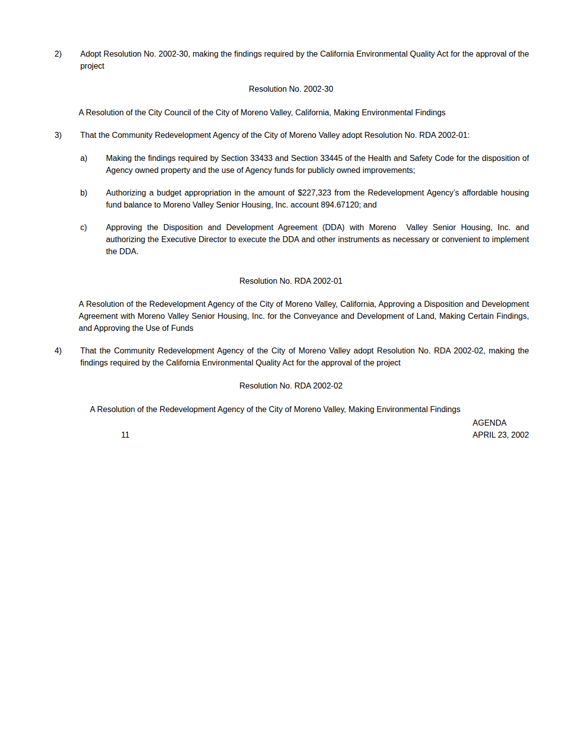2)
Adopt Resolution No. 2002-30, making the findings required by the California Environmental Quality Act for the approval of the project
Resolution No. 2002-30
A Resolution of the City Council of the City of Moreno Valley, California, Making Environmental Findings
3)
That the Community Redevelopment Agency of the City of Moreno Valley adopt Resolution No. RDA 2002-01:
a)
Making the findings required by Section 33433 and Section 33445 of the Health and Safety Code for the disposition of Agency owned property and the use of Agency funds for publicly owned improvements;
b)
Authorizing a budget appropriation in the amount of $227,323 from the Redevelopment Agency’s affordable housing fund balance to Moreno Valley Senior Housing, Inc. account 894.67120; and
c)
Approving the Disposition and Development Agreement (DDA) with Moreno Valley Senior Housing, Inc. and authorizing the Executive Director to execute the DDA and other instruments as necessary or convenient to implement the DDA.
Resolution No. RDA 2002-01
A Resolution of the Redevelopment Agency of the City of Moreno Valley, California, Approving a Disposition and Development Agreement with Moreno Valley Senior Housing, Inc. for the Conveyance and Development of Land, Making Certain Findings, and Approving the Use of Funds
4)
That the Community Redevelopment Agency of the City of Moreno Valley adopt Resolution No. RDA 2002-02, making the findings required by the California Environmental Quality Act for the approval of the project
Resolution No. RDA 2002-02
A Resolution of the Redevelopment Agency of the City of Moreno Valley, Making Environmental Findings
11
AGENDA
APRIL 23, 2002